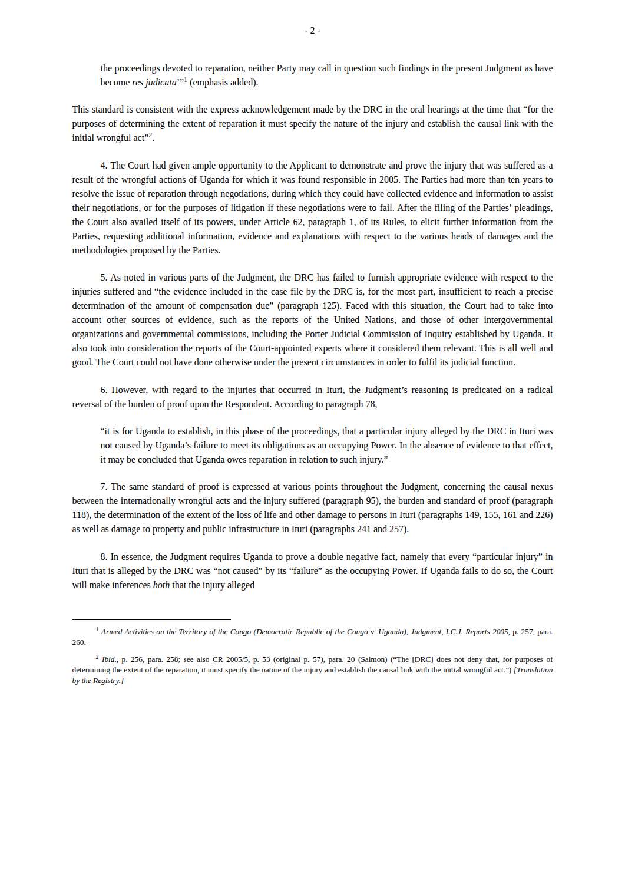- 2 -
the proceedings devoted to reparation, neither Party may call in question such findings in the present Judgment as have become res judicata’”1 (emphasis added).
This standard is consistent with the express acknowledgement made by the DRC in the oral hearings at the time that “for the purposes of determining the extent of reparation it must specify the nature of the injury and establish the causal link with the initial wrongful act”2.
4. The Court had given ample opportunity to the Applicant to demonstrate and prove the injury that was suffered as a result of the wrongful actions of Uganda for which it was found responsible in 2005. The Parties had more than ten years to resolve the issue of reparation through negotiations, during which they could have collected evidence and information to assist their negotiations, or for the purposes of litigation if these negotiations were to fail. After the filing of the Parties’ pleadings, the Court also availed itself of its powers, under Article 62, paragraph 1, of its Rules, to elicit further information from the Parties, requesting additional information, evidence and explanations with respect to the various heads of damages and the methodologies proposed by the Parties.
5. As noted in various parts of the Judgment, the DRC has failed to furnish appropriate evidence with respect to the injuries suffered and “the evidence included in the case file by the DRC is, for the most part, insufficient to reach a precise determination of the amount of compensation due” (paragraph 125). Faced with this situation, the Court had to take into account other sources of evidence, such as the reports of the United Nations, and those of other intergovernmental organizations and governmental commissions, including the Porter Judicial Commission of Inquiry established by Uganda. It also took into consideration the reports of the Court-appointed experts where it considered them relevant. This is all well and good. The Court could not have done otherwise under the present circumstances in order to fulfil its judicial function.
6. However, with regard to the injuries that occurred in Ituri, the Judgment’s reasoning is predicated on a radical reversal of the burden of proof upon the Respondent. According to paragraph 78,
“it is for Uganda to establish, in this phase of the proceedings, that a particular injury alleged by the DRC in Ituri was not caused by Uganda’s failure to meet its obligations as an occupying Power. In the absence of evidence to that effect, it may be concluded that Uganda owes reparation in relation to such injury.”
7. The same standard of proof is expressed at various points throughout the Judgment, concerning the causal nexus between the internationally wrongful acts and the injury suffered (paragraph 95), the burden and standard of proof (paragraph 118), the determination of the extent of the loss of life and other damage to persons in Ituri (paragraphs 149, 155, 161 and 226) as well as damage to property and public infrastructure in Ituri (paragraphs 241 and 257).
8. In essence, the Judgment requires Uganda to prove a double negative fact, namely that every “particular injury” in Ituri that is alleged by the DRC was “not caused” by its “failure” as the occupying Power. If Uganda fails to do so, the Court will make inferences both that the injury alleged
1 Armed Activities on the Territory of the Congo (Democratic Republic of the Congo v. Uganda), Judgment, I.C.J. Reports 2005, p. 257, para. 260.
2 Ibid., p. 256, para. 258; see also CR 2005/5, p. 53 (original p. 57), para. 20 (Salmon) (“The [DRC] does not deny that, for purposes of determining the extent of the reparation, it must specify the nature of the injury and establish the causal link with the initial wrongful act.”) [Translation by the Registry.]